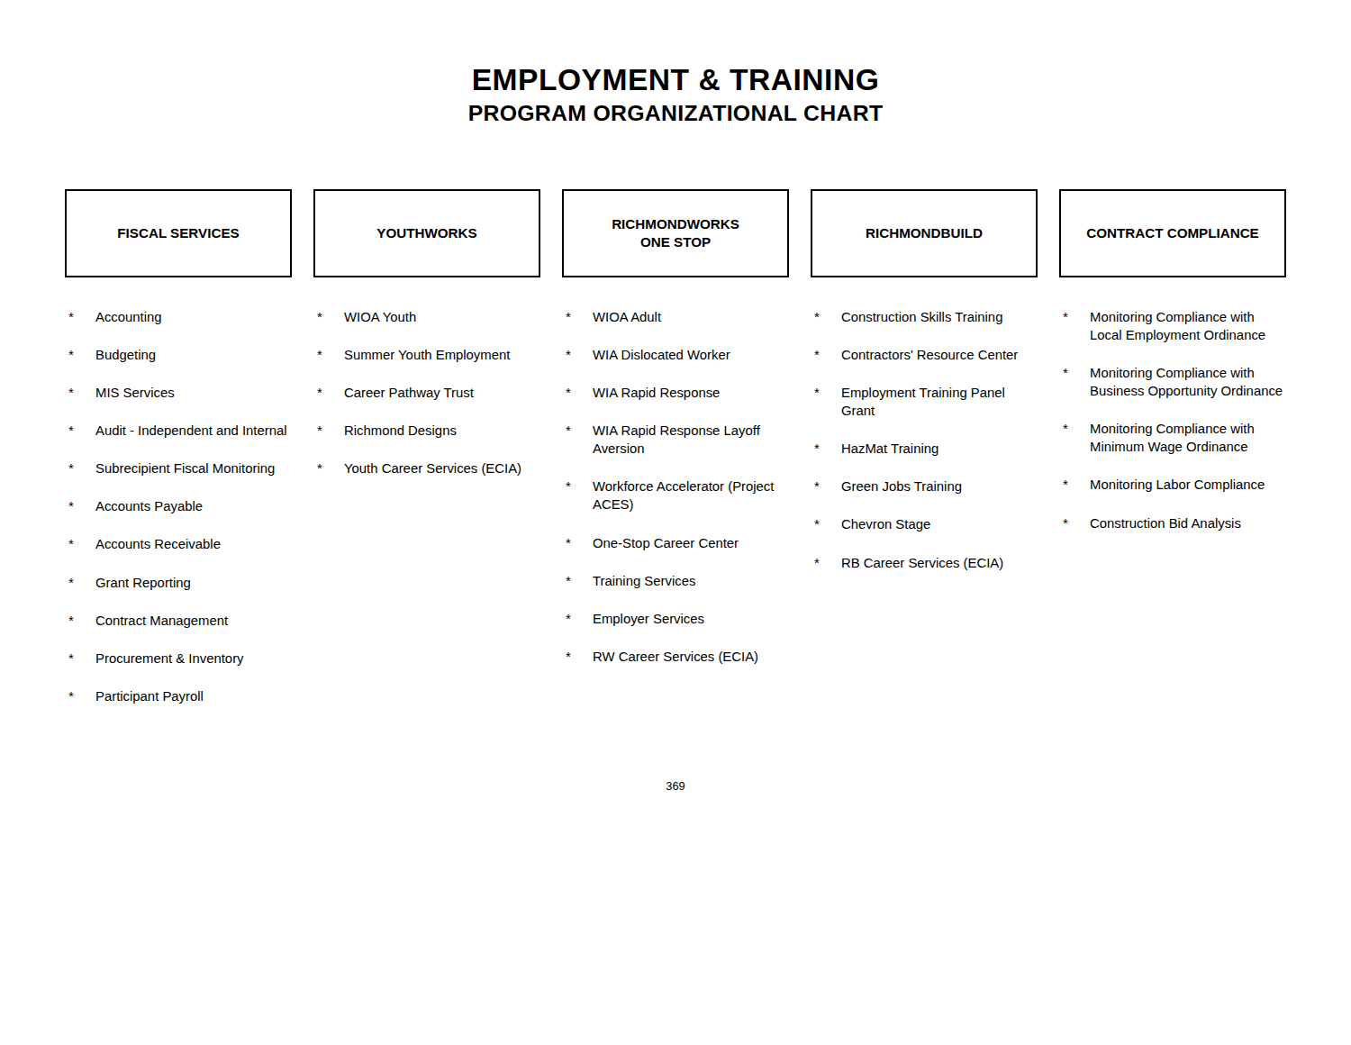EMPLOYMENT & TRAINING
PROGRAM ORGANIZATIONAL CHART
| FISCAL SERVICES Accounting Budgeting MIS Services Audit - Independent and Internal Subrecipient Fiscal Monitoring Accounts Payable Accounts Receivable Grant Reporting Contract Management Procurement & Inventory Participant Payroll | YOUTHWORKS WIOA Youth Summer Youth Employment Career Pathway Trust Richmond Designs Youth Career Services (ECIA) | RICHMONDWORKS ONE STOP WIOA Adult WIA Dislocated Worker WIA Rapid Response WIA Rapid Response Layoff Aversion Workforce Accelerator (Project ACES) One-Stop Career Center Training Services Employer Services RW Career Services (ECIA) | RICHMONDBUILD Construction Skills Training Contractors' Resource Center Employment Training Panel Grant HazMat Training Green Jobs Training Chevron Stage RB Career Services (ECIA) | CONTRACT COMPLIANCE Monitoring Compliance with Local Employment Ordinance Monitoring Compliance with Business Opportunity Ordinance Monitoring Compliance with Minimum Wage Ordinance Monitoring Labor Compliance Construction Bid Analysis |
369